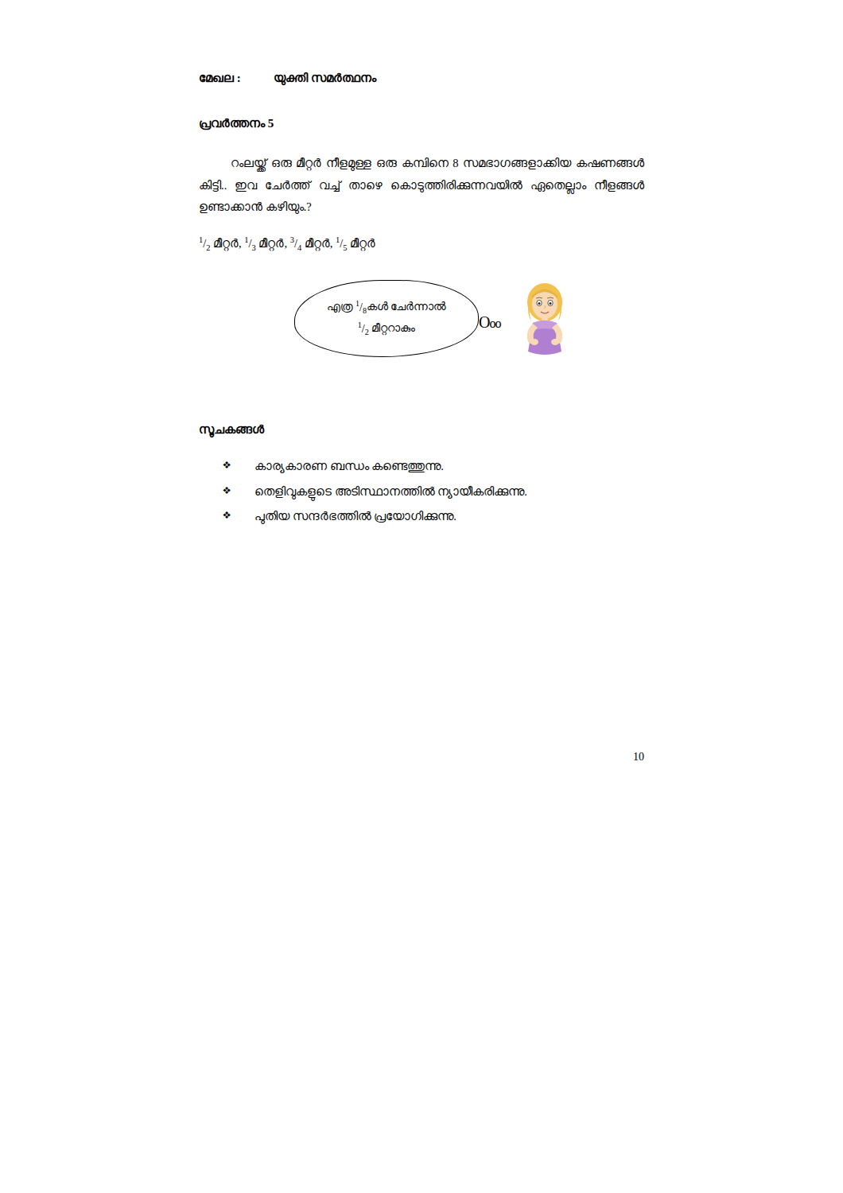മേഖല : യുക്തി സമർത്ഥനം
പ്രവർത്തനം 5
റംലയ്ക്ക് ഒരു മീറ്റർ നീളമുള്ള ഒരു കമ്പിനെ 8 സമഭാഗങ്ങളാക്കിയ കഷണങ്ങൾ കിട്ടി.. ഇവ ചേർത്ത് വച്ച് താഴെ കൊടുത്തിരിക്കുന്നവയിൽ ഏതെല്ലാം നീളങ്ങൾ ഉണ്ടാക്കാൻ കഴിയും.?
1/2 മീറ്റർ, 1/3 മീറ്റർ, 3/4 മീറ്റർ, 1/5 മീറ്റർ
എത്ര 1/8കൾ ചേർന്നാൽ 1/2 മീറ്ററാകും
Ooo
സൂചകങ്ങൾ
കാര്യകാരണ ബന്ധം കണ്ടെത്തുന്നു.
തെളിവുകളുടെ അടിസ്ഥാനത്തിൽ ന്യായീകരിക്കുന്നു.
പുതിയ സന്ദർഭത്തിൽ പ്രയോഗിക്കുന്നു.
10